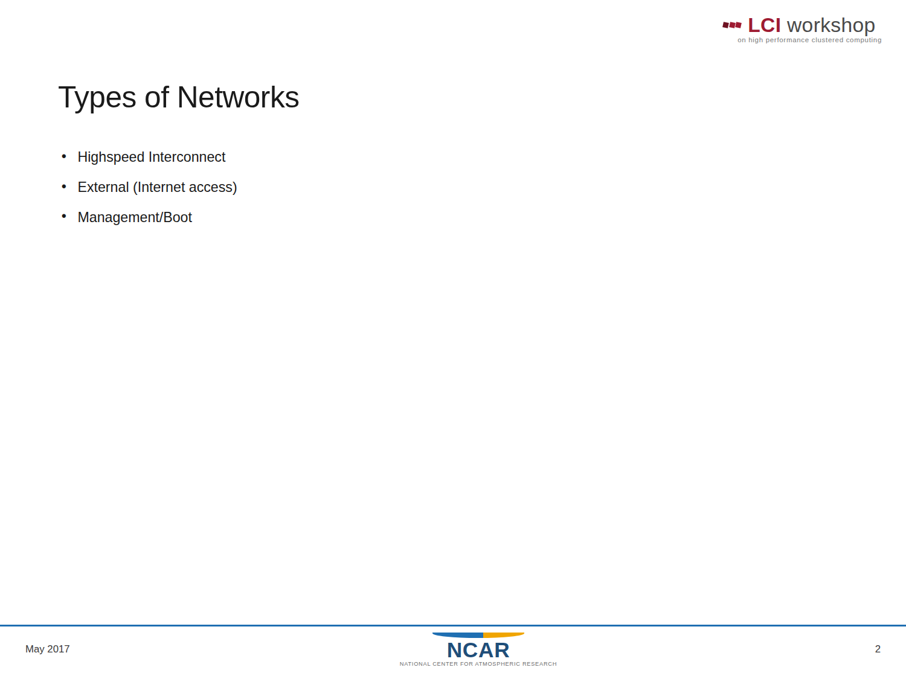LCI workshop on high performance clustered computing
Types of Networks
Highspeed Interconnect
External (Internet access)
Management/Boot
May 2017
NCAR National Center for Atmospheric Research
2